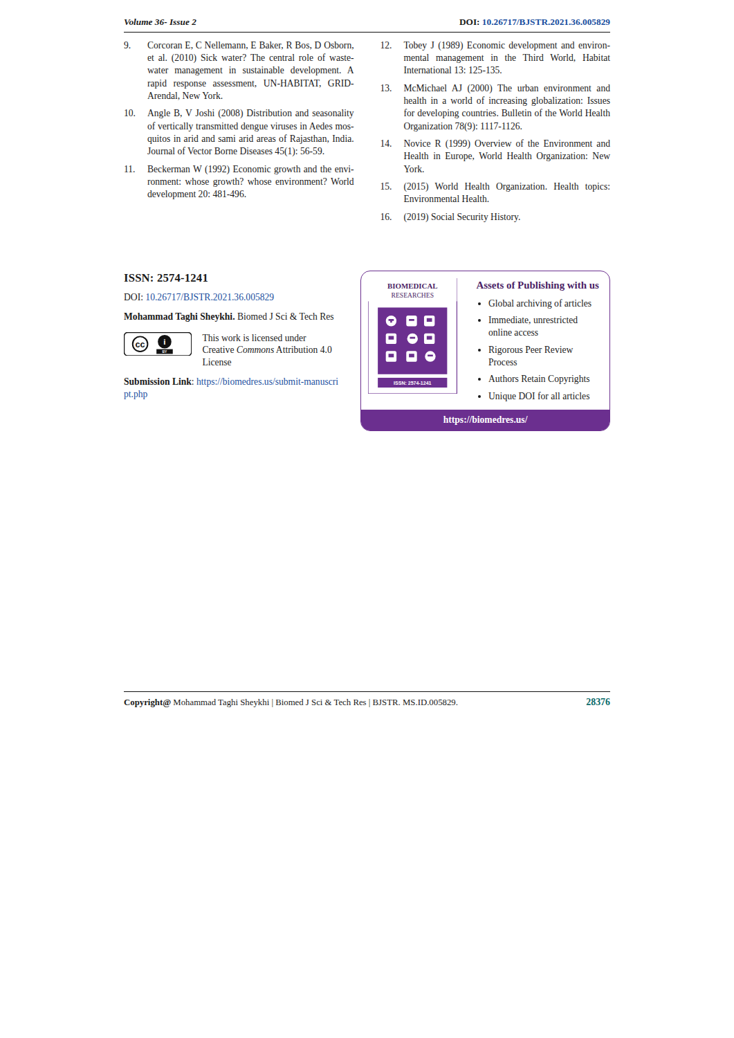Volume 36- Issue 2
DOI: 10.26717/BJSTR.2021.36.005829
9. Corcoran E, C Nellemann, E Baker, R Bos, D Osborn, et al. (2010) Sick water? The central role of wastewater management in sustainable development. A rapid response assessment, UN-HABITAT, GRID-Arendal, New York.
10. Angle B, V Joshi (2008) Distribution and seasonality of vertically transmitted dengue viruses in Aedes mosquitos in arid and sami arid areas of Rajasthan, India. Journal of Vector Borne Diseases 45(1): 56-59.
11. Beckerman W (1992) Economic growth and the environment: whose growth? whose environment? World development 20: 481-496.
12. Tobey J (1989) Economic development and environmental management in the Third World, Habitat International 13: 125-135.
13. McMichael AJ (2000) The urban environment and health in a world of increasing globalization: Issues for developing countries. Bulletin of the World Health Organization 78(9): 1117-1126.
14. Novice R (1999) Overview of the Environment and Health in Europe, World Health Organization: New York.
15.(2015) World Health Organization. Health topics: Environmental Health.
16.(2019) Social Security History.
ISSN: 2574-1241
DOI: 10.26717/BJSTR.2021.36.005829
Mohammad Taghi Sheykhi. Biomed J Sci & Tech Res
cc i BY
This work is licensed under Creative Commons Attribution 4.0 License
Submission Link: https://biomedres.us/submit-manuscript.php
BIOMEDICAL RESEARCHES ISSN: 2574-1241
Assets of Publishing with us
Global archiving of articles
Immediate, unrestricted online access
Rigorous Peer Review Process
Authors Retain Copyrights
Unique DOI for all articles
https://biomedres.us/
Copyright@ Mohammad Taghi Sheykhi | Biomed J Sci & Tech Res | BJSTR. MS.ID.005829.
28376